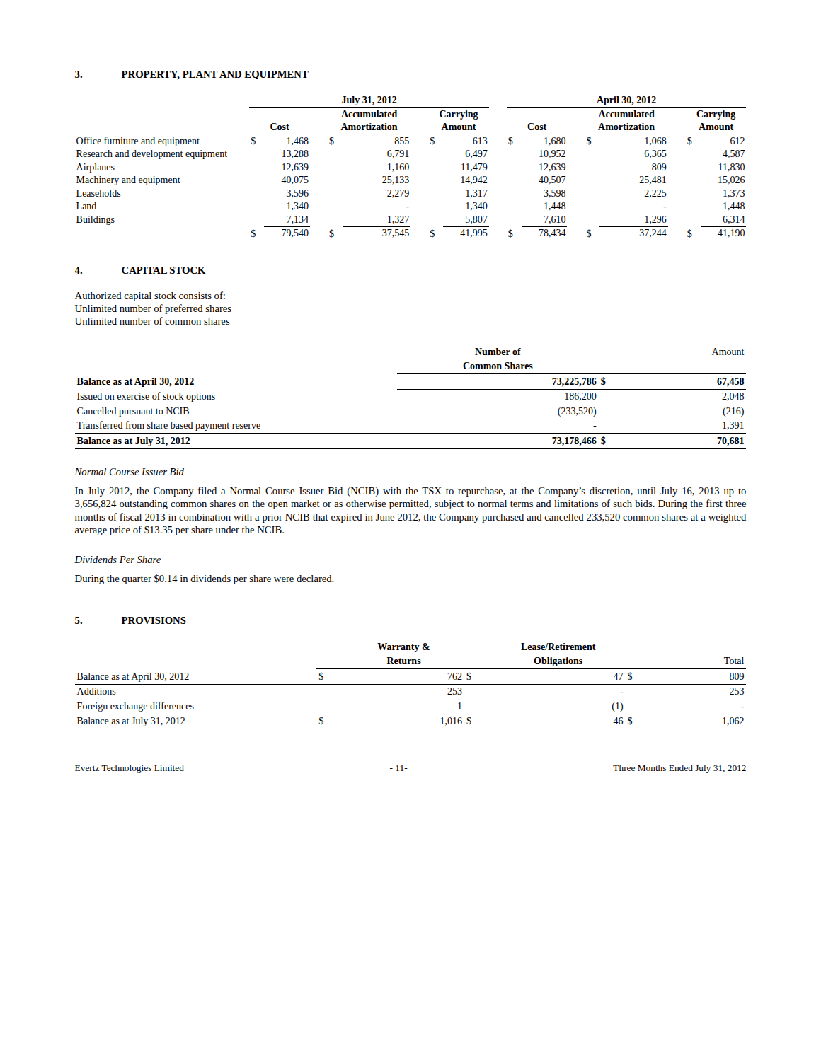3. PROPERTY, PLANT AND EQUIPMENT
| | July 31, 2012 | | April 30, 2012 |
| | | | Accumulated | | Carrying | | | | Accumulated | | Carrying |
| | Cost | | Amortization | | Amount | | Cost | | Amortization | | Amount |
| Office furniture and equipment | $ | 1,468 | | $ | 855 | | $ | 613 | | $ | 1,680 | | $ | 1,068 | | $ | 612 |
| Research and development equipment | | 13,288 | | | 6,791 | | | 6,497 | | | 10,952 | | | 6,365 | | | 4,587 |
| Airplanes | | 12,639 | | | 1,160 | | | 11,479 | | | 12,639 | | | 809 | | | 11,830 |
| Machinery and equipment | | 40,075 | | | 25,133 | | | 14,942 | | | 40,507 | | | 25,481 | | | 15,026 |
| Leaseholds | | 3,596 | | | 2,279 | | | 1,317 | | | 3,598 | | | 2,225 | | | 1,373 |
| Land | | 1,340 | | | - | | | 1,340 | | | 1,448 | | | - | | | 1,448 |
| Buildings | | 7,134 | | | 1,327 | | | 5,807 | | | 7,610 | | | 1,296 | | | 6,314 |
| | $ | 79,540 | | $ | 37,545 | | $ | 41,995 | | $ | 78,434 | | $ | 37,244 | | $ | 41,190 |
4. CAPITAL STOCK
Authorized capital stock consists of:
Unlimited number of preferred shares
Unlimited number of common shares
| | Number of | | Amount |
| | Common Shares | | |
| Balance as at April 30, 2012 | 73,225,786 | $ | 67,458 |
| Issued on exercise of stock options | 186,200 | | 2,048 |
| Cancelled pursuant to NCIB | (233,520) | | (216) |
| Transferred from share based payment reserve | - | | 1,391 |
| Balance as at July 31, 2012 | 73,178,466 | $ | 70,681 |
Normal Course Issuer Bid
In July 2012, the Company filed a Normal Course Issuer Bid (NCIB) with the TSX to repurchase, at the Company’s discretion, until July 16, 2013 up to 3,656,824 outstanding common shares on the open market or as otherwise permitted, subject to normal terms and limitations of such bids. During the first three months of fiscal 2013 in combination with a prior NCIB that expired in June 2012, the Company purchased and cancelled 233,520 common shares at a weighted average price of $13.35 per share under the NCIB.
Dividends Per Share
During the quarter $0.14 in dividends per share were declared.
5. PROVISIONS
| | | Warranty & | | Lease/Retirement | | |
| | | Returns | | Obligations | | Total |
| Balance as at April 30, 2012 | $ | 762 | $ | 47 | $ | 809 |
| Additions | | 253 | | - | | 253 |
| Foreign exchange differences | | 1 | | (1) | | - |
| Balance as at July 31, 2012 | $ | 1,016 | $ | 46 | $ | 1,062 |
Evertz Technologies Limited - 11- Three Months Ended July 31, 2012